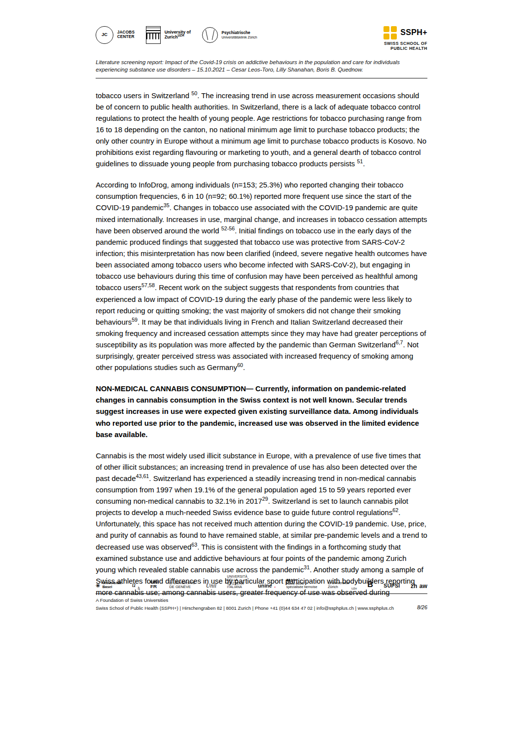JC
JACOBS
CENTER
University of
ZurichUZH
Psychiatrische
Universitätsklinik Zürich
SSPH+
SWISS SCHOOL OF PUBLIC HEALTH
Literature screening report: Impact of the Covid-19 crisis on addictive behaviours in the population and care for individuals experiencing substance use disorders – 15.10.2021 – Cesar Leos-Toro, Lilly Shanahan, Boris B. Quednow.
tobacco users in Switzerland 50. The increasing trend in use across measurement occasions should be of concern to public health authorities. In Switzerland, there is a lack of adequate tobacco control regulations to protect the health of young people. Age restrictions for tobacco purchasing range from 16 to 18 depending on the canton, no national minimum age limit to purchase tobacco products; the only other country in Europe without a minimum age limit to purchase tobacco products is Kosovo. No prohibitions exist regarding flavouring or marketing to youth, and a general dearth of tobacco control guidelines to dissuade young people from purchasing tobacco products persists 51.
According to InfoDrog, among individuals (n=153; 25.3%) who reported changing their tobacco consumption frequencies, 6 in 10 (n=92; 60.1%) reported more frequent use since the start of the COVID-19 pandemic35. Changes in tobacco use associated with the COVID-19 pandemic are quite mixed internationally. Increases in use, marginal change, and increases in tobacco cessation attempts have been observed around the world 52-56. Initial findings on tobacco use in the early days of the pandemic produced findings that suggested that tobacco use was protective from SARS-CoV-2 infection; this misinterpretation has now been clarified (indeed, severe negative health outcomes have been associated among tobacco users who become infected with SARS-CoV-2), but engaging in tobacco use behaviours during this time of confusion may have been perceived as healthful among tobacco users57,58. Recent work on the subject suggests that respondents from countries that experienced a low impact of COVID-19 during the early phase of the pandemic were less likely to report reducing or quitting smoking; the vast majority of smokers did not change their smoking behaviours59. It may be that individuals living in French and Italian Switzerland decreased their smoking frequency and increased cessation attempts since they may have had greater perceptions of susceptibility as its population was more affected by the pandemic than German Switzerland6,7. Not surprisingly, greater perceived stress was associated with increased frequency of smoking among other populations studies such as Germany60.
NON-MEDICAL CANNABIS CONSUMPTION— Currently, information on pandemic-related changes in cannabis consumption in the Swiss context is not well known. Secular trends suggest increases in use were expected given existing surveillance data. Among individuals who reported use prior to the pandemic, increased use was observed in the limited evidence base available.
Cannabis is the most widely used illicit substance in Europe, with a prevalence of use five times that of other illicit substances; an increasing trend in prevalence of use has also been detected over the past decade43,61. Switzerland has experienced a steadily increasing trend in non-medical cannabis consumption from 1997 when 19.1% of the general population aged 15 to 59 years reported ever consuming non-medical cannabis to 32.1% in 201729. Switzerland is set to launch cannabis pilot projects to develop a much-needed Swiss evidence base to guide future control regulations62. Unfortunately, this space has not received much attention during the COVID-19 pandemic. Use, price, and purity of cannabis as found to have remained stable, at similar pre-pandemic levels and a trend to decreased use was observed63. This is consistent with the findings in a forthcoming study that examined substance use and addictive behaviours at four points of the pandemic among Zurich young which revealed stable cannabis use across the pandemic31. Another study among a sample of Swiss athletes found differences in use by particular sport participation with bodybuilders reporting more cannabis use; among cannabis users, greater frequency of use was observed during
✳ Universität
Basel
ub
UNI
FR
◎ UNIVERSITÉ
DE GENÈVE
Unil
UNIVERSITÀ
DELLA
SVIZZERA
ITALIANA
unine.
▮▮ bfh
haute école
spécialisée bernoise
◎ Universität
ZürichUZH
B
SUPSI
zh aw
A Foundation of Swiss Universities
Swiss School of Public Health (SSPH+) | Hirschengraben 82 | 8001 Zurich | Phone +41 (0)44 634 47 02 | info@ssphplus.ch | www.ssphplus.ch
8/26